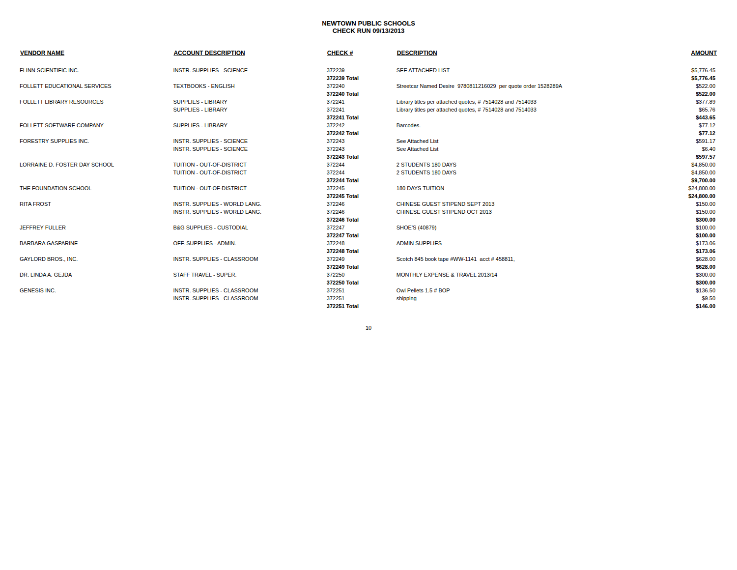NEWTOWN PUBLIC SCHOOLS
CHECK RUN 09/13/2013
| VENDOR NAME | ACCOUNT DESCRIPTION | CHECK # | DESCRIPTION | AMOUNT |
| --- | --- | --- | --- | --- |
| FLINN SCIENTIFIC INC. | INSTR. SUPPLIES - SCIENCE | 372239 | SEE ATTACHED LIST | $5,776.45 |
| | | 372239 Total | | $5,776.45 |
| FOLLETT EDUCATIONAL SERVICES | TEXTBOOKS - ENGLISH | 372240 | Streetcar Named Desire 9780811216029 per quote order 1528289A | $522.00 |
| | | 372240 Total | | $522.00 |
| FOLLETT LIBRARY RESOURCES | SUPPLIES - LIBRARY | 372241 | Library titles per attached quotes, # 7514028 and 7514033 | $377.89 |
| | SUPPLIES - LIBRARY | 372241 | Library titles per attached quotes, # 7514028 and 7514033 | $65.76 |
| | | 372241 Total | | $443.65 |
| FOLLETT SOFTWARE COMPANY | SUPPLIES - LIBRARY | 372242 | Barcodes. | $77.12 |
| | | 372242 Total | | $77.12 |
| FORESTRY SUPPLIES INC. | INSTR. SUPPLIES - SCIENCE | 372243 | See Attached List | $591.17 |
| | INSTR. SUPPLIES - SCIENCE | 372243 | See Attached List | $6.40 |
| | | 372243 Total | | $597.57 |
| LORRAINE D. FOSTER DAY SCHOOL | TUITION - OUT-OF-DISTRICT | 372244 | 2 STUDENTS 180 DAYS | $4,850.00 |
| | TUITION - OUT-OF-DISTRICT | 372244 | 2 STUDENTS 180 DAYS | $4,850.00 |
| | | 372244 Total | | $9,700.00 |
| THE FOUNDATION SCHOOL | TUITION - OUT-OF-DISTRICT | 372245 | 180 DAYS TUITION | $24,800.00 |
| | | 372245 Total | | $24,800.00 |
| RITA FROST | INSTR. SUPPLIES - WORLD LANG. | 372246 | CHINESE GUEST STIPEND SEPT 2013 | $150.00 |
| | INSTR. SUPPLIES - WORLD LANG. | 372246 | CHINESE GUEST STIPEND OCT 2013 | $150.00 |
| | | 372246 Total | | $300.00 |
| JEFFREY FULLER | B&G SUPPLIES - CUSTODIAL | 372247 | SHOE'S (40879) | $100.00 |
| | | 372247 Total | | $100.00 |
| BARBARA GASPARINE | OFF. SUPPLIES - ADMIN. | 372248 | ADMIN SUPPLIES | $173.06 |
| | | 372248 Total | | $173.06 |
| GAYLORD BROS., INC. | INSTR. SUPPLIES - CLASSROOM | 372249 | Scotch 845 book tape #WW-1141 acct # 458811, | $628.00 |
| | | 372249 Total | | $628.00 |
| DR. LINDA A. GEJDA | STAFF TRAVEL - SUPER. | 372250 | MONTHLY EXPENSE & TRAVEL 2013/14 | $300.00 |
| | | 372250 Total | | $300.00 |
| GENESIS INC. | INSTR. SUPPLIES - CLASSROOM | 372251 | Owl Pellets 1.5 # BOP | $136.50 |
| | INSTR. SUPPLIES - CLASSROOM | 372251 | shipping | $9.50 |
| | | 372251 Total | | $146.00 |
10